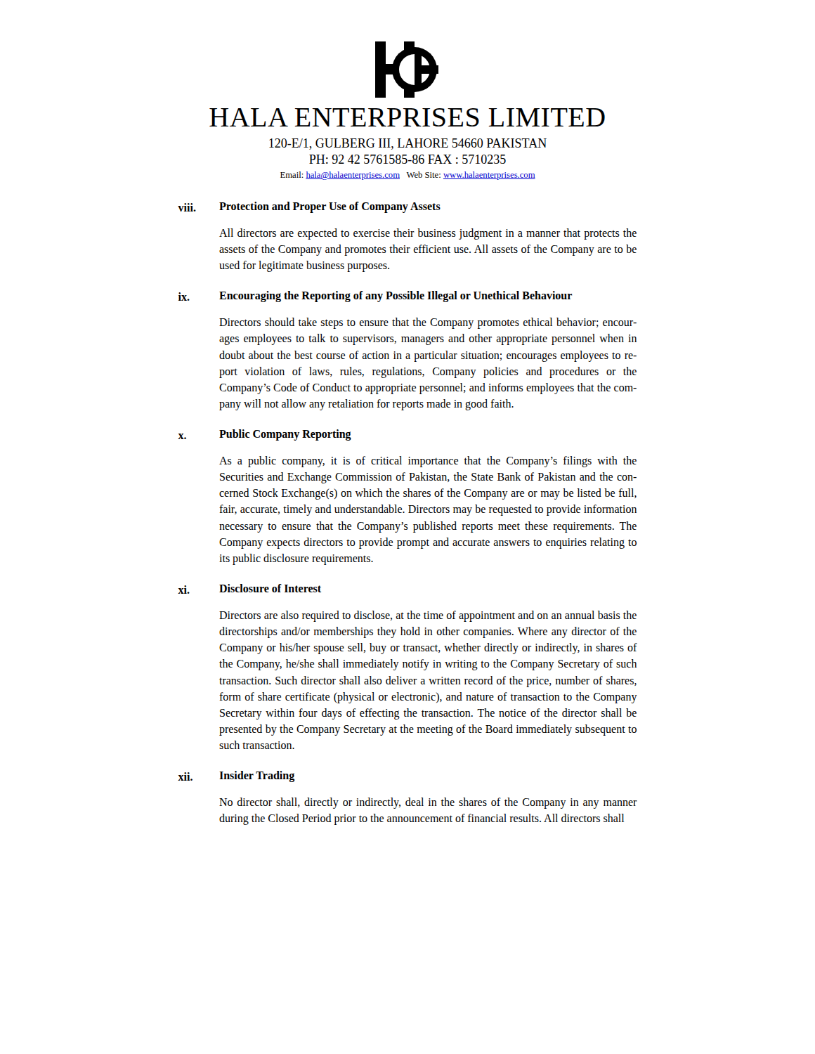HALA ENTERPRISES LIMITED
120-E/1, GULBERG III, LAHORE 54660 PAKISTAN
PH: 92 42 5761585-86 FAX : 5710235
Email: hala@halaenterprises.com Web Site: www.halaenterprises.com
viii.
Protection and Proper Use of Company Assets
All directors are expected to exercise their business judgment in a manner that protects the assets of the Company and promotes their efficient use. All assets of the Company are to be used for legitimate business purposes.
ix.
Encouraging the Reporting of any Possible Illegal or Unethical Behaviour
Directors should take steps to ensure that the Company promotes ethical behavior; encourages employees to talk to supervisors, managers and other appropriate personnel when in doubt about the best course of action in a particular situation; encourages employees to report violation of laws, rules, regulations, Company policies and procedures or the Company’s Code of Conduct to appropriate personnel; and informs employees that the company will not allow any retaliation for reports made in good faith.
x.
Public Company Reporting
As a public company, it is of critical importance that the Company’s filings with the Securities and Exchange Commission of Pakistan, the State Bank of Pakistan and the concerned Stock Exchange(s) on which the shares of the Company are or may be listed be full, fair, accurate, timely and understandable. Directors may be requested to provide information necessary to ensure that the Company’s published reports meet these requirements. The Company expects directors to provide prompt and accurate answers to enquiries relating to its public disclosure requirements.
xi.
Disclosure of Interest
Directors are also required to disclose, at the time of appointment and on an annual basis the directorships and/or memberships they hold in other companies. Where any director of the Company or his/her spouse sell, buy or transact, whether directly or indirectly, in shares of the Company, he/she shall immediately notify in writing to the Company Secretary of such transaction. Such director shall also deliver a written record of the price, number of shares, form of share certificate (physical or electronic), and nature of transaction to the Company Secretary within four days of effecting the transaction. The notice of the director shall be presented by the Company Secretary at the meeting of the Board immediately subsequent to such transaction.
xii.
Insider Trading
No director shall, directly or indirectly, deal in the shares of the Company in any manner during the Closed Period prior to the announcement of financial results. All directors shall